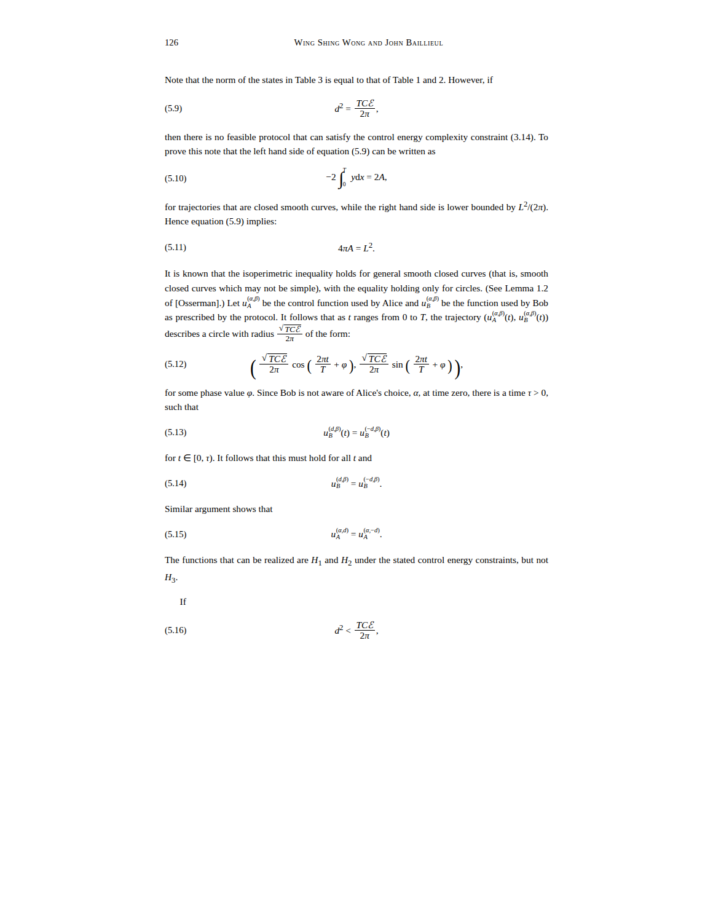126 Wing Shing Wong and John Baillieul
Note that the norm of the states in Table 3 is equal to that of Table 1 and 2. However, if
(5.9) d2 = TC ℰ 2π,
then there is no feasible protocol that can satisfy the control energy complexity constraint (3.14). To prove this note that the left hand side of equation (5.9) can be written as
(5.10) −2 ∫T 0 ydx = 2A,
for trajectories that are closed smooth curves, while the right hand side is lower bounded by L2/(2π). Hence equation (5.9) implies:
(5.11) 4πA = L2.
It is known that the isoperimetric inequality holds for general smooth closed curves (that is, smooth closed curves which may not be simple), with the equality holding only for circles. (See Lemma 1.2 of [Osserman].) Let u(α,β) A be the control function used by Alice and u(α,β) B be the function used by Bob as prescribed by the protocol. It follows that as t ranges from 0 to T, the trajectory (u(α,β) A(t), u(α,β) B(t)) describes a circle with radius TC ℰ 2π of the form:
(5.12) ( TC ℰ 2π cos ( 2πt T + φ ), TC ℰ 2π sin ( 2πt T + φ ) ),
for some phase value φ. Since Bob is not aware of Alice's choice, α, at time zero, there is a time τ > 0, such that
(5.13) u(d,β) B(t) = u(−d,β) B(t)
for t ∈ [0, τ). It follows that this must hold for all t and
(5.14) u(d,β) B = u(−d,β) B.
Similar argument shows that
(5.15) u(α,d) A = u(α,−d) A.
The functions that can be realized are H1 and H2 under the stated control energy constraints, but not H3.
If
(5.16) d2 < TC ℰ 2π,